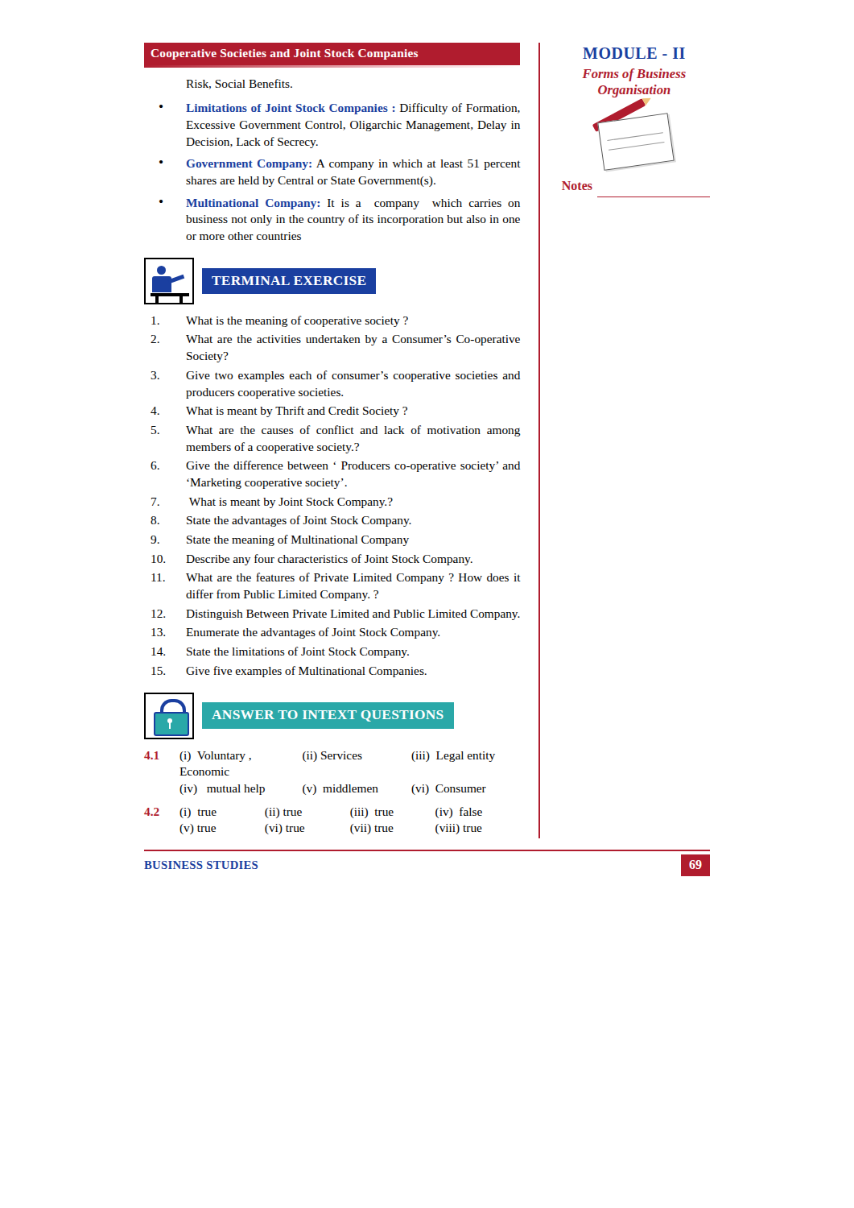Cooperative Societies and Joint Stock Companies
Risk, Social Benefits.
Limitations of Joint Stock Companies : Difficulty of Formation, Excessive Government Control, Oligarchic Management, Delay in Decision, Lack of Secrecy.
Government Company: A company in which at least 51 percent shares are held by Central or State Government(s).
Multinational Company: It is a company which carries on business not only in the country of its incorporation but also in one or more other countries
TERMINAL EXERCISE
What is the meaning of cooperative society ?
What are the activities undertaken by a Consumer’s Co-operative Society?
Give two examples each of consumer’s cooperative societies and producers cooperative societies.
What is meant by Thrift and Credit Society ?
What are the causes of conflict and lack of motivation among members of a cooperative society.?
Give the difference between ‘ Producers co-operative society’ and ‘Marketing cooperative society’.
What is meant by Joint Stock Company.?
State the advantages of Joint Stock Company.
State the meaning of Multinational Company
Describe any four characteristics of Joint Stock Company.
What are the features of Private Limited Company ? How does it differ from Public Limited Company. ?
Distinguish Between Private Limited and Public Limited Company.
Enumerate the advantages of Joint Stock Company.
State the limitations of Joint Stock Company.
Give five examples of Multinational Companies.
ANSWER TO INTEXT QUESTIONS
4.1
(i) Voluntary , Economic (ii) Services (iii) Legal entity
(iv) mutual help (v) middlemen (vi) Consumer
4.2
(i) true (ii) true (iii) true (iv) false
(v) true (vi) true (vii) true (viii) true
MODULE - II
Forms of Business
Organisation
Notes
BUSINESS STUDIES
69